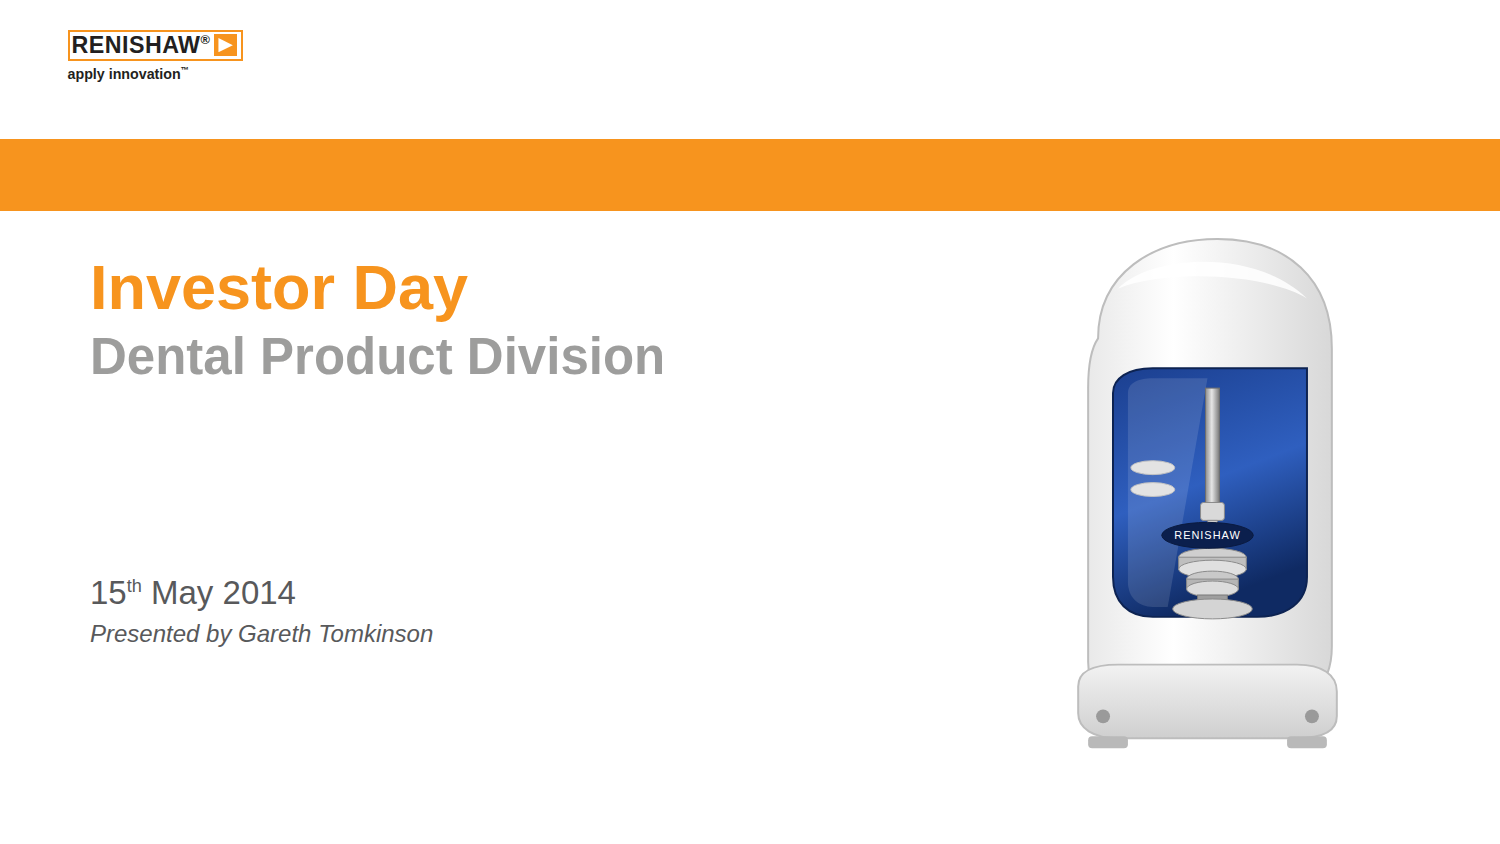RENISHAW®
apply innovation™
Investor Day
Dental Product Division
15th May 2014
Presented by Gareth Tomkinson
RENISHAW